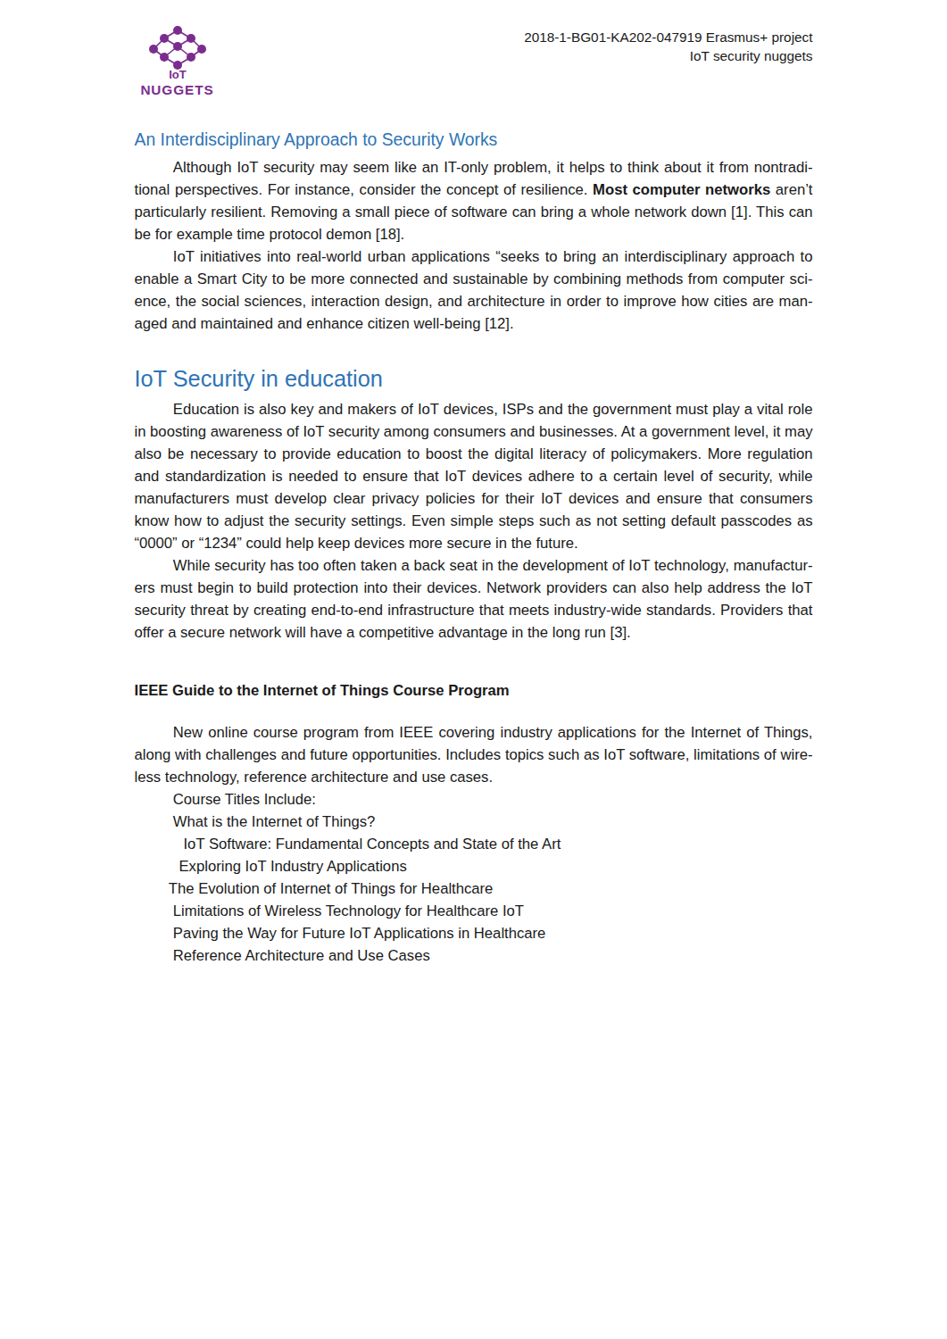IoT NUGGETS
2018-1-BG01-KA202-047919 Erasmus+ project
IoT security nuggets
An Interdisciplinary Approach to Security Works
Although IoT security may seem like an IT-only problem, it helps to think about it from nontraditional perspectives. For instance, consider the concept of resilience. Most computer networks aren’t particularly resilient. Removing a small piece of software can bring a whole network down [1]. This can be for example time protocol demon [18].
IoT initiatives into real-world urban applications “seeks to bring an interdisciplinary approach to enable a Smart City to be more connected and sustainable by combining methods from computer science, the social sciences, interaction design, and architecture in order to improve how cities are managed and maintained and enhance citizen well-being [12].
IoT Security in education
Education is also key and makers of IoT devices, ISPs and the government must play a vital role in boosting awareness of IoT security among consumers and businesses. At a government level, it may also be necessary to provide education to boost the digital literacy of policymakers. More regulation and standardization is needed to ensure that IoT devices adhere to a certain level of security, while manufacturers must develop clear privacy policies for their IoT devices and ensure that consumers know how to adjust the security settings. Even simple steps such as not setting default passcodes as “0000” or “1234” could help keep devices more secure in the future.
While security has too often taken a back seat in the development of IoT technology, manufacturers must begin to build protection into their devices. Network providers can also help address the IoT security threat by creating end-to-end infrastructure that meets industry-wide standards. Providers that offer a secure network will have a competitive advantage in the long run [3].
IEEE Guide to the Internet of Things Course Program
New online course program from IEEE covering industry applications for the Internet of Things, along with challenges and future opportunities. Includes topics such as IoT software, limitations of wireless technology, reference architecture and use cases.
Course Titles Include:
What is the Internet of Things?
IoT Software: Fundamental Concepts and State of the Art
Exploring IoT Industry Applications
The Evolution of Internet of Things for Healthcare
Limitations of Wireless Technology for Healthcare IoT
Paving the Way for Future IoT Applications in Healthcare
Reference Architecture and Use Cases